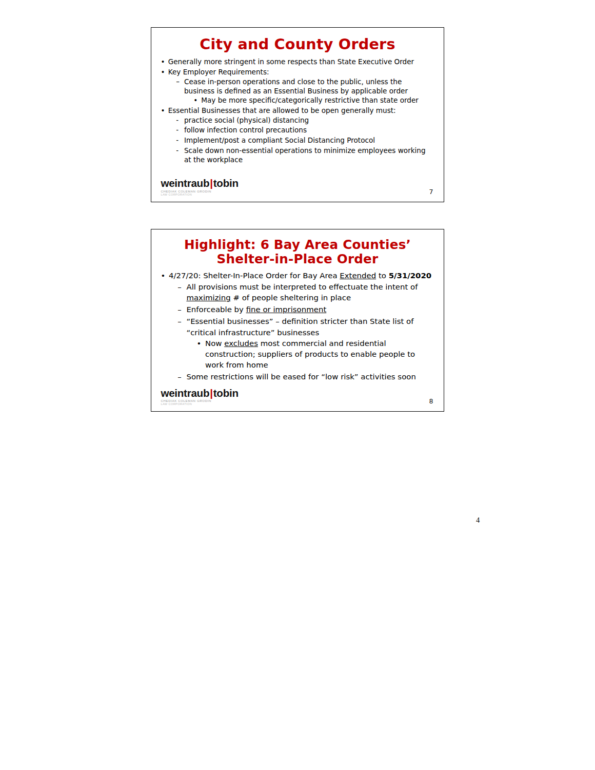City and County Orders
•Generally more stringent in some respects than State Executive Order
•Key Employer Requirements:
–Cease in-person operations and close to the public, unless the business is defined as an Essential Business by applicable order
•May be more specific/categorically restrictive than state order
•Essential Businesses that are allowed to be open generally must:
-practice social (physical) distancing
-follow infection control precautions
-Implement/post a compliant Social Distancing Protocol
-Scale down non-essential operations to minimize employees working at the workplace
weintraub|tobin Chediak Coleman Grodin LAW CORPORATION
7
Highlight: 6 Bay Area Counties’
Shelter-in-Place Order
•4/27/20: Shelter-In-Place Order for Bay Area Extended to 5/31/2020
–All provisions must be interpreted to effectuate the intent of maximizing # of people sheltering in place
–Enforceable by fine or imprisonment
–“Essential businesses” – definition stricter than State list of “critical infrastructure” businesses
•Now excludes most commercial and residential construction; suppliers of products to enable people to work from home
–Some restrictions will be eased for “low risk” activities soon
weintraub|tobin Chediak Coleman Grodin LAW CORPORATION
8
4